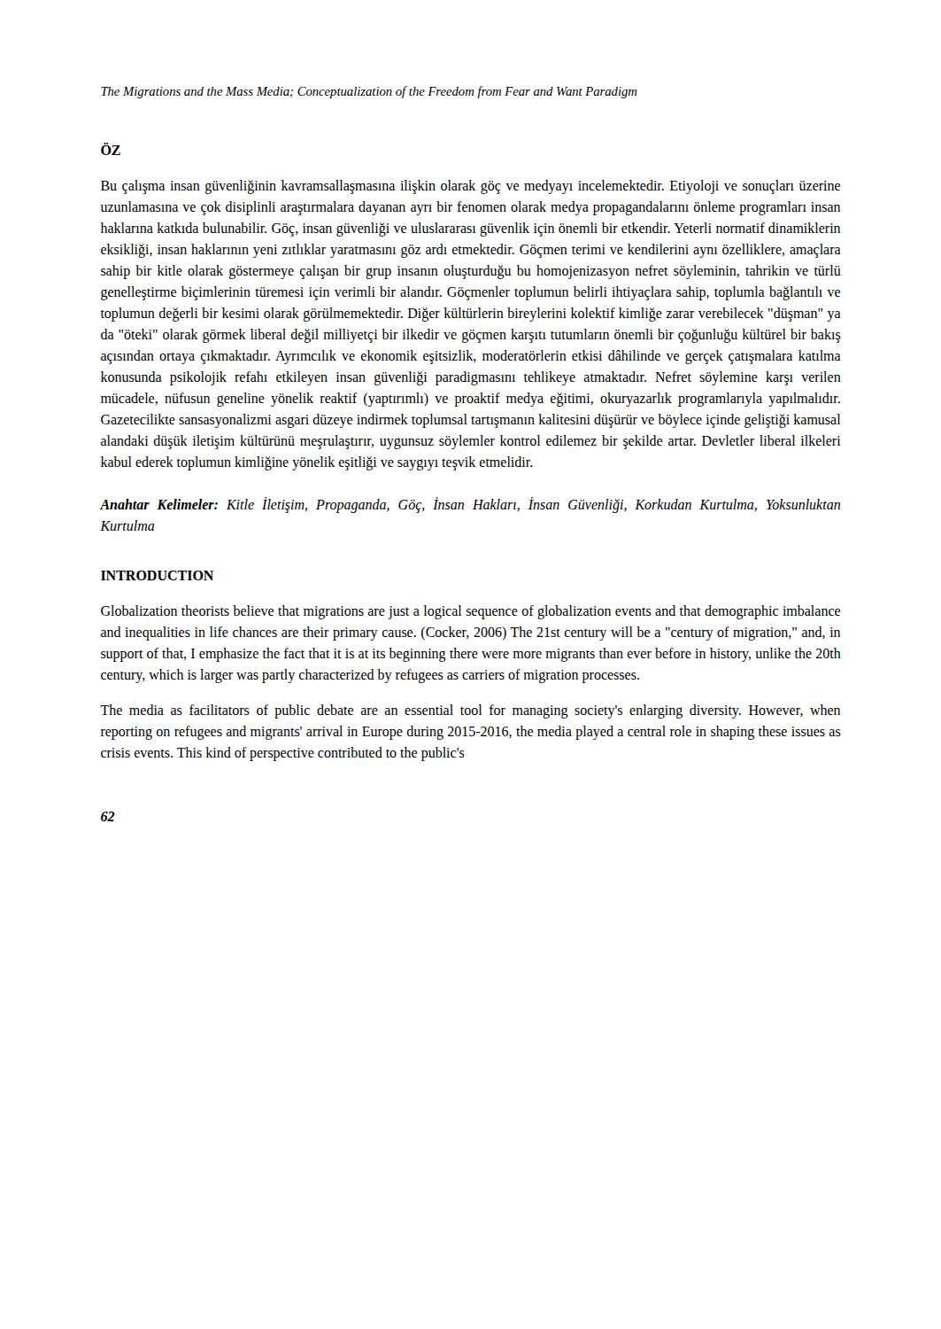The Migrations and the Mass Media; Conceptualization of the Freedom from Fear and Want Paradigm
ÖZ
Bu çalışma insan güvenliğinin kavramsallaşmasına ilişkin olarak göç ve medyayı incelemektedir. Etiyoloji ve sonuçları üzerine uzunlamasına ve çok disiplinli araştırmalara dayanan ayrı bir fenomen olarak medya propagandalarını önleme programları insan haklarına katkıda bulunabilir. Göç, insan güvenliği ve uluslararası güvenlik için önemli bir etkendir. Yeterli normatif dinamiklerin eksikliği, insan haklarının yeni zıtlıklar yaratmasını göz ardı etmektedir. Göçmen terimi ve kendilerini aynı özelliklere, amaçlara sahip bir kitle olarak göstermeye çalışan bir grup insanın oluşturduğu bu homojenizasyon nefret söyleminin, tahrikin ve türlü genelleştirme biçimlerinin türemesi için verimli bir alandır. Göçmenler toplumun belirli ihtiyaçlara sahip, toplumla bağlantılı ve toplumun değerli bir kesimi olarak görülmemektedir. Diğer kültürlerin bireylerini kolektif kimliğe zarar verebilecek "düşman" ya da "öteki" olarak görmek liberal değil milliyetçi bir ilkedir ve göçmen karşıtı tutumların önemli bir çoğunluğu kültürel bir bakış açısından ortaya çıkmaktadır. Ayrımcılık ve ekonomik eşitsizlik, moderatörlerin etkisi dâhilinde ve gerçek çatışmalara katılma konusunda psikolojik refahı etkileyen insan güvenliği paradigmasını tehlikeye atmaktadır. Nefret söylemine karşı verilen mücadele, nüfusun geneline yönelik reaktif (yaptırımlı) ve proaktif medya eğitimi, okuryazarlık programlarıyla yapılmalıdır. Gazetecilikte sansasyonalizmi asgari düzeye indirmek toplumsal tartışmanın kalitesini düşürür ve böylece içinde geliştiği kamusal alandaki düşük iletişim kültürünü meşrulaştırır, uygunsuz söylemler kontrol edilemez bir şekilde artar. Devletler liberal ilkeleri kabul ederek toplumun kimliğine yönelik eşitliği ve saygıyı teşvik etmelidir.
Anahtar Kelimeler: Kitle İletişim, Propaganda, Göç, İnsan Hakları, İnsan Güvenliği, Korkudan Kurtulma, Yoksunluktan Kurtulma
INTRODUCTION
Globalization theorists believe that migrations are just a logical sequence of globalization events and that demographic imbalance and inequalities in life chances are their primary cause. (Cocker, 2006) The 21st century will be a "century of migration," and, in support of that, I emphasize the fact that it is at its beginning there were more migrants than ever before in history, unlike the 20th century, which is larger was partly characterized by refugees as carriers of migration processes.
The media as facilitators of public debate are an essential tool for managing society's enlarging diversity. However, when reporting on refugees and migrants' arrival in Europe during 2015-2016, the media played a central role in shaping these issues as crisis events. This kind of perspective contributed to the public's
62